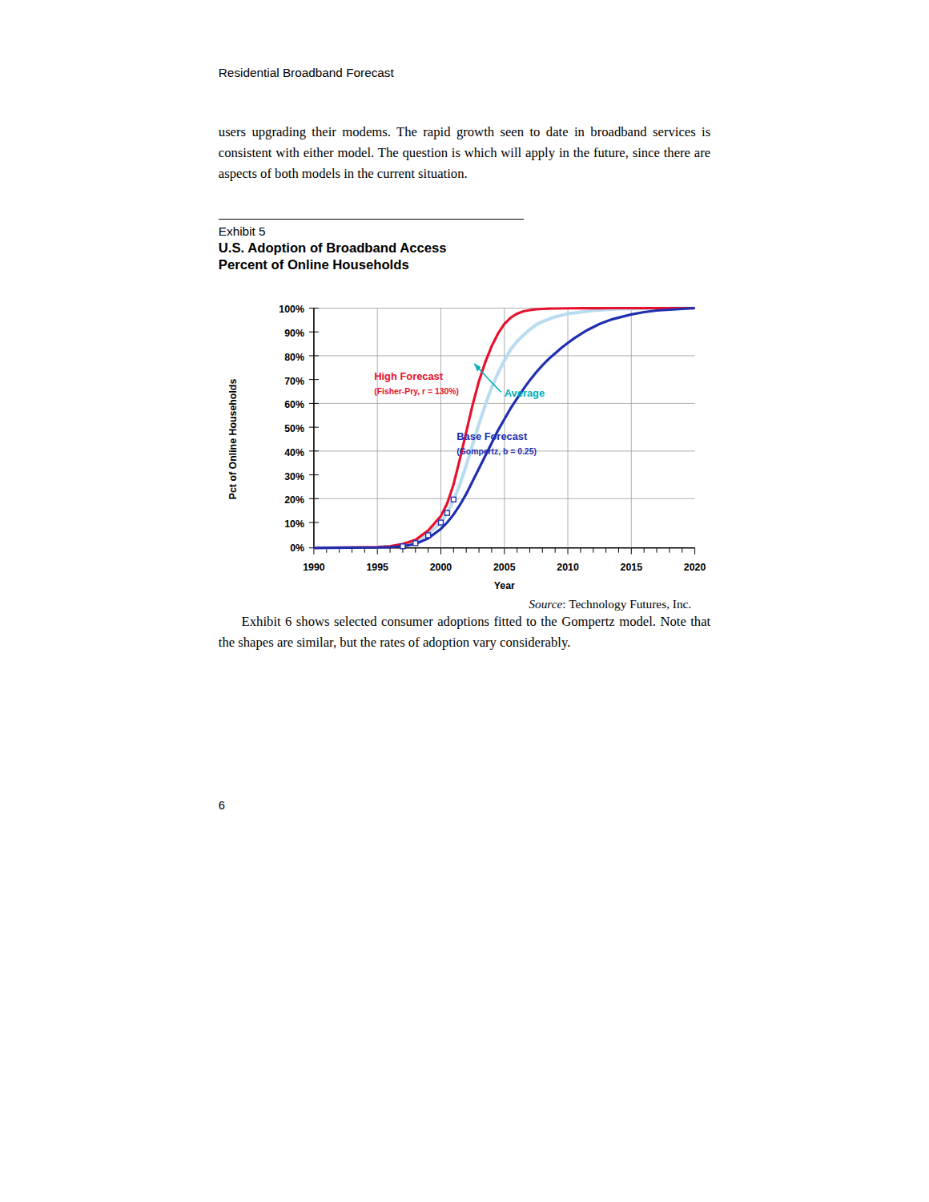Residential Broadband Forecast
users upgrading their modems. The rapid growth seen to date in broadband services is consistent with either model. The question is which will apply in the future, since there are aspects of both models in the current situation.
Exhibit 5
U.S. Adoption of Broadband Access
Percent of Online Households
Pct of Online Households 100% 90% 80% 70% 60% 50% 40% 30% 20% 10% 0% 1990 1995 2000 2005 2010 2015 2020 Year High Forecast (Fisher-Pry, r = 130%) Average Base Forecast (Gompertz, b = 0.25)
Source: Technology Futures, Inc.
Exhibit 6 shows selected consumer adoptions fitted to the Gompertz model. Note that the shapes are similar, but the rates of adoption vary considerably.
6